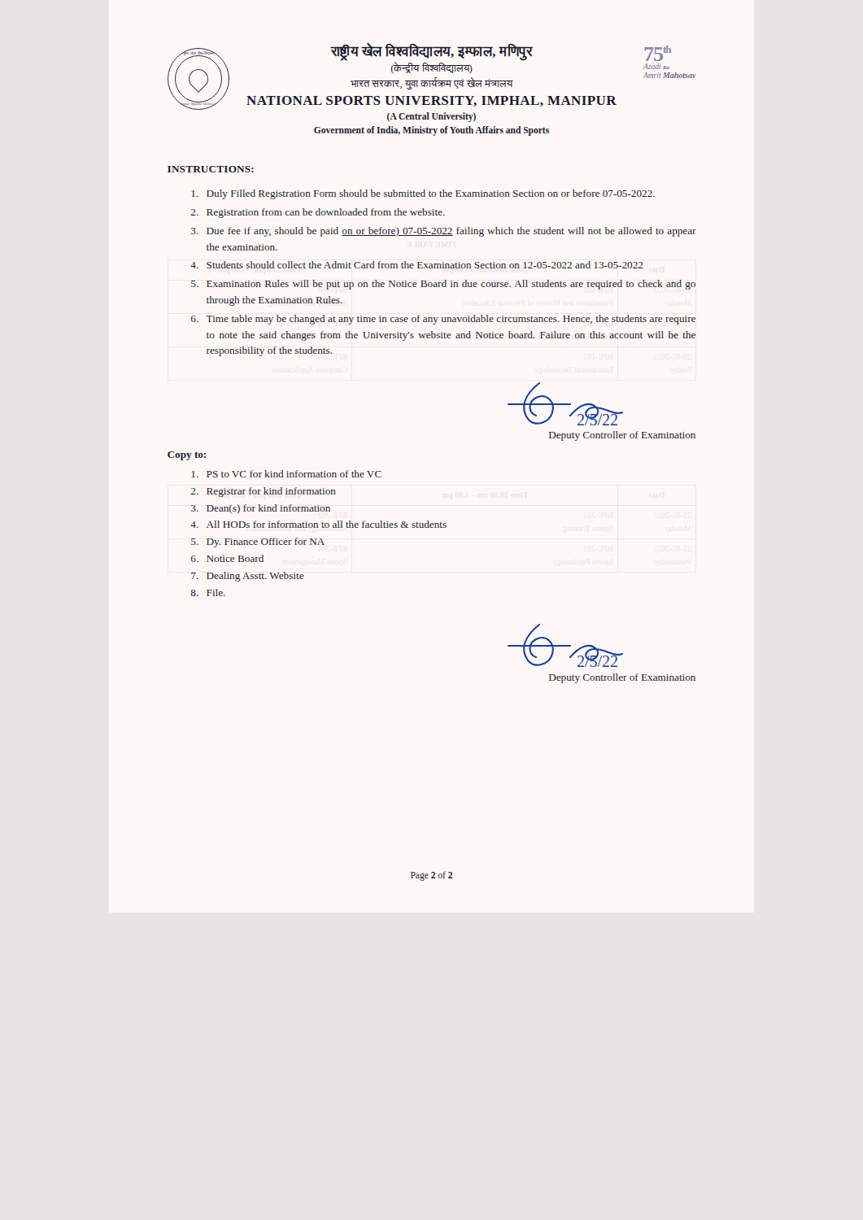TIME TABLE
| Date | Time 10.00 am – 1.00 pm | Time 2.00 pm – 5.00 pm |
| --- | --- | --- |
| 16-05-2022 Monday | BPE-101 Foundation and History of Physical Education | BPE-102 Anatomy and Physiology |
| 18-05-2022 Wednesday | BPE-103 Health Education and Environmental Studies | BPE-104 Olympic Movement |
| 20-05-2022 Friday | BPE-105 Educational Technology | BPE-106 Computer Applications |
| Date | Time 10.00 am – 1.00 pm | Time 2.00 pm – 5.00 pm |
| 23-05-2022 Monday | BPE-201 Sports Training | BPE-202 Kinesiology and Biomechanics |
| 25-05-2022 Wednesday | BPE-203 Sports Psychology | BPE-204 Sports Management |
राष्ट्रीय खेल विश्वविद्यालय
National Sports University
75th
Azadi Ka
Amrit Mahotsav
राष्ट्रीय खेल विश्वविद्यालय, इम्फाल, मणिपुर
(केन्द्रीय विश्वविद्यालय)
भारत सरकार, युवा कार्यक्रम एवं खेल मंत्रालय
NATIONAL SPORTS UNIVERSITY, IMPHAL, MANIPUR
(A Central University)
Government of India, Ministry of Youth Affairs and Sports
INSTRUCTIONS:
Duly Filled Registration Form should be submitted to the Examination Section on or before 07-05-2022.
Registration from can be downloaded from the website.
Due fee if any, should be paid on or before) 07-05-2022 failing which the student will not be allowed to appear the examination.
Students should collect the Admit Card from the Examination Section on 12-05-2022 and 13-05-2022
Examination Rules will be put up on the Notice Board in due course. All students are required to check and go through the Examination Rules.
Time table may be changed at any time in case of any unavoidable circumstances. Hence, the students are require to note the said changes from the University's website and Notice board. Failure on this account will be the responsibility of the students.
2/5/22
Deputy Controller of Examination
Copy to:
PS to VC for kind information of the VC
Registrar for kind information
Dean(s) for kind information
All HODs for information to all the faculties & students
Dy. Finance Officer for NA
Notice Board
Dealing Asstt. Website
File.
2/5/22
Deputy Controller of Examination
Page 2 of 2